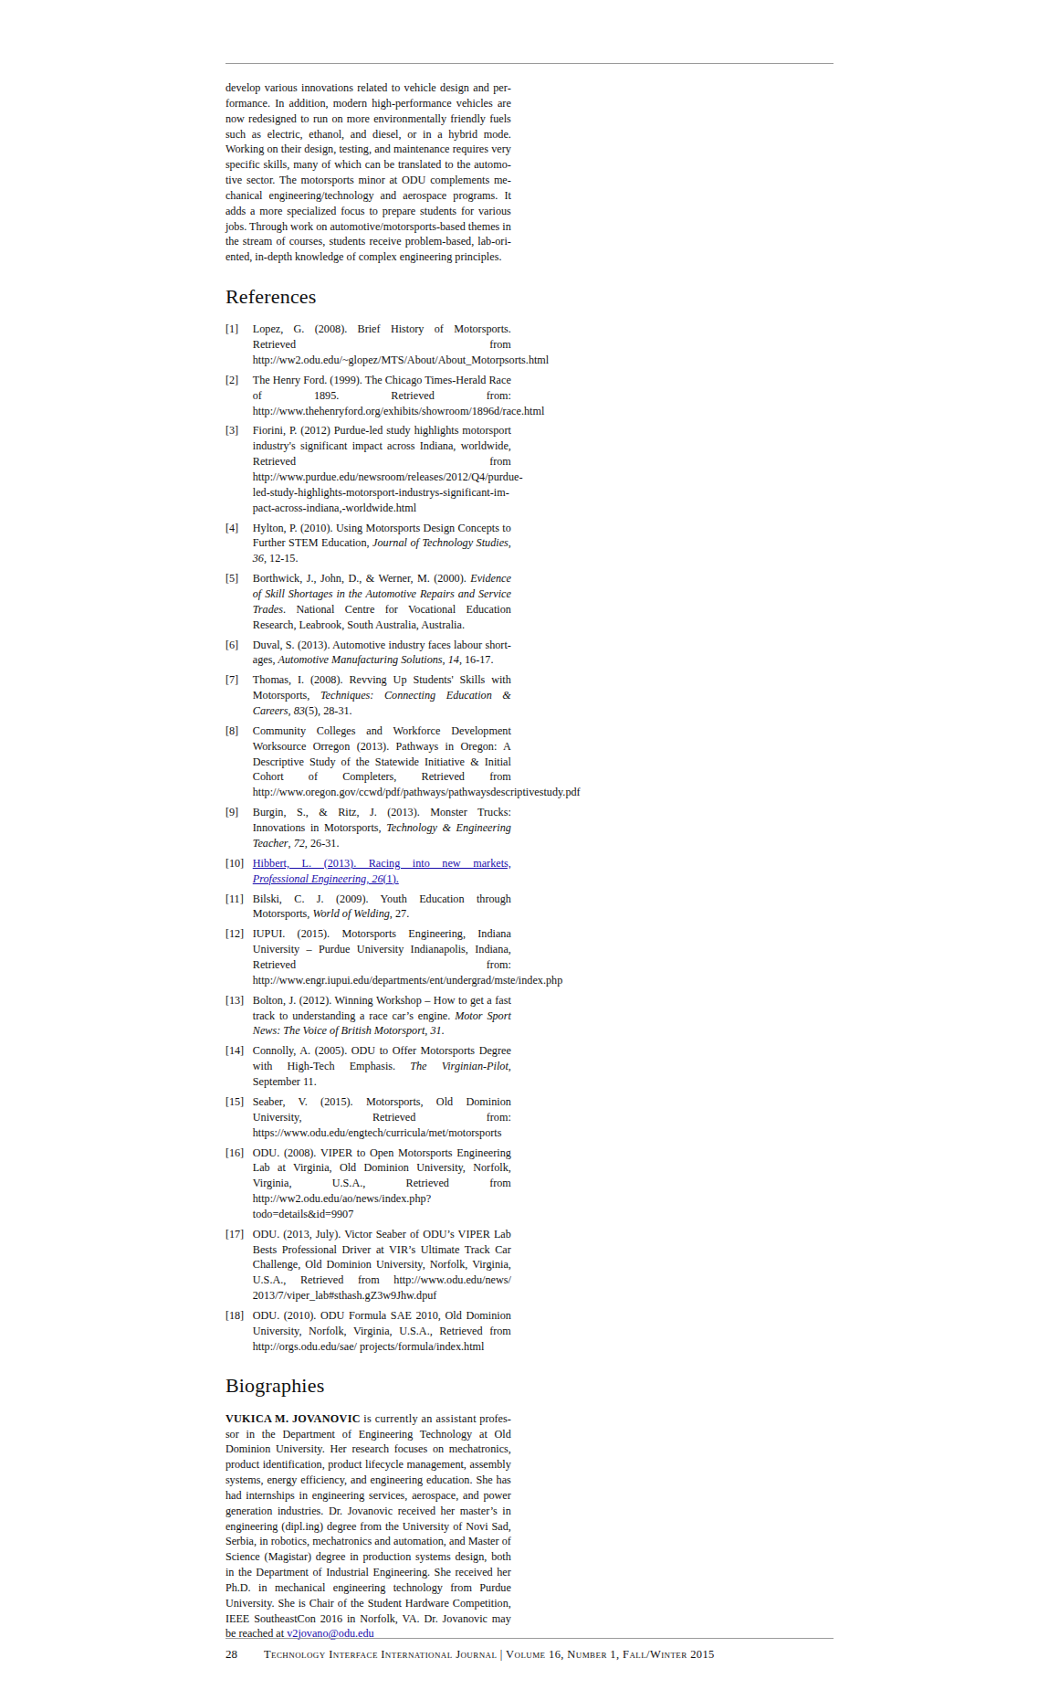develop various innovations related to vehicle design and performance. In addition, modern high-performance vehicles are now redesigned to run on more environmentally friendly fuels such as electric, ethanol, and diesel, or in a hybrid mode. Working on their design, testing, and maintenance requires very specific skills, many of which can be translated to the automotive sector. The motorsports minor at ODU complements mechanical engineering/technology and aerospace programs. It adds a more specialized focus to prepare students for various jobs. Through work on automotive/motorsports-based themes in the stream of courses, students receive problem-based, lab-oriented, in-depth knowledge of complex engineering principles.
References
[1] Lopez, G. (2008). Brief History of Motorsports. Retrieved from http://ww2.odu.edu/~glopez/MTS/About/About_Motorpsorts.html
[2] The Henry Ford. (1999). The Chicago Times-Herald Race of 1895. Retrieved from: http://www.thehenryford.org/exhibits/showroom/1896d/race.html
[3] Fiorini, P. (2012) Purdue-led study highlights motorsport industry's significant impact across Indiana, worldwide, Retrieved from http://www.purdue.edu/newsroom/releases/2012/Q4/purdue-led-study-highlights-motorsport-industrys-significant-impact-across-indiana,-worldwide.html
[4] Hylton, P. (2010). Using Motorsports Design Concepts to Further STEM Education, Journal of Technology Studies, 36, 12-15.
[5] Borthwick, J., John, D., & Werner, M. (2000). Evidence of Skill Shortages in the Automotive Repairs and Service Trades. National Centre for Vocational Education Research, Leabrook, South Australia, Australia.
[6] Duval, S. (2013). Automotive industry faces labour shortages, Automotive Manufacturing Solutions, 14, 16-17.
[7] Thomas, I. (2008). Revving Up Students' Skills with Motorsports, Techniques: Connecting Education & Careers, 83(5), 28-31.
[8] Community Colleges and Workforce Development Worksource Orregon (2013). Pathways in Oregon: A Descriptive Study of the Statewide Initiative & Initial Cohort of Completers, Retrieved from http://www.oregon.gov/ccwd/pdf/pathways/pathwaysdescriptivestudy.pdf
[9] Burgin, S., & Ritz, J. (2013). Monster Trucks: Innovations in Motorsports, Technology & Engineering Teacher, 72, 26-31.
[10] Hibbert, L. (2013). Racing into new markets, Professional Engineering, 26(1).
[11] Bilski, C. J. (2009). Youth Education through Motorsports, World of Welding, 27.
[12] IUPUI. (2015). Motorsports Engineering, Indiana University – Purdue University Indianapolis, Indiana, Retrieved from: http://www.engr.iupui.edu/departments/ent/undergrad/mste/index.php
[13] Bolton, J. (2012). Winning Workshop – How to get a fast track to understanding a race car’s engine. Motor Sport News: The Voice of British Motorsport, 31.
[14] Connolly, A. (2005). ODU to Offer Motorsports Degree with High-Tech Emphasis. The Virginian-Pilot, September 11.
[15] Seaber, V. (2015). Motorsports, Old Dominion University, Retrieved from: https://www.odu.edu/engtech/curricula/met/motorsports
[16] ODU. (2008). VIPER to Open Motorsports Engineering Lab at Virginia, Old Dominion University, Norfolk, Virginia, U.S.A., Retrieved from http://ww2.odu.edu/ao/news/index.php?todo=details&id=9907
[17] ODU. (2013, July). Victor Seaber of ODU’s VIPER Lab Bests Professional Driver at VIR’s Ultimate Track Car Challenge, Old Dominion University, Norfolk, Virginia, U.S.A., Retrieved from http://www.odu.edu/news/ 2013/7/viper_lab#sthash.gZ3w9Jhw.dpuf
[18] ODU. (2010). ODU Formula SAE 2010, Old Dominion University, Norfolk, Virginia, U.S.A., Retrieved from http://orgs.odu.edu/sae/ projects/formula/index.html
Biographies
VUKICA M. JOVANOVIC is currently an assistant professor in the Department of Engineering Technology at Old Dominion University. Her research focuses on mechatronics, product identification, product lifecycle management, assembly systems, energy efficiency, and engineering education. She has had internships in engineering services, aerospace, and power generation industries. Dr. Jovanovic received her master’s in engineering (dipl.ing) degree from the University of Novi Sad, Serbia, in robotics, mechatronics and automation, and Master of Science (Magistar) degree in production systems design, both in the Department of Industrial Engineering. She received her Ph.D. in mechanical engineering technology from Purdue University. She is Chair of the Student Hardware Competition, IEEE SoutheastCon 2016 in Norfolk, VA. Dr. Jovanovic may be reached at v2jovano@odu.edu
28 Technology Interface International Journal | Volume 16, Number 1, Fall/Winter 2015